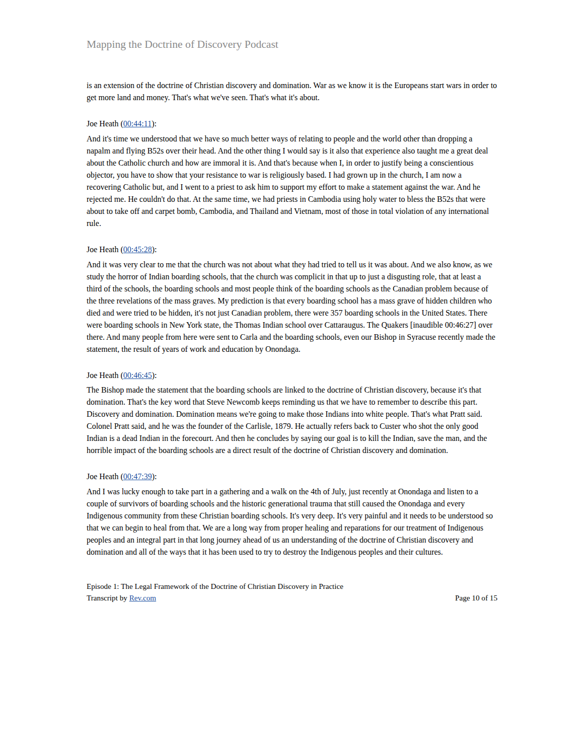Mapping the Doctrine of Discovery Podcast
is an extension of the doctrine of Christian discovery and domination. War as we know it is the Europeans start wars in order to get more land and money. That's what we've seen. That's what it's about.
Joe Heath (00:44:11):
And it's time we understood that we have so much better ways of relating to people and the world other than dropping a napalm and flying B52s over their head. And the other thing I would say is it also that experience also taught me a great deal about the Catholic church and how are immoral it is. And that's because when I, in order to justify being a conscientious objector, you have to show that your resistance to war is religiously based. I had grown up in the church, I am now a recovering Catholic but, and I went to a priest to ask him to support my effort to make a statement against the war. And he rejected me. He couldn't do that. At the same time, we had priests in Cambodia using holy water to bless the B52s that were about to take off and carpet bomb, Cambodia, and Thailand and Vietnam, most of those in total violation of any international rule.
Joe Heath (00:45:28):
And it was very clear to me that the church was not about what they had tried to tell us it was about. And we also know, as we study the horror of Indian boarding schools, that the church was complicit in that up to just a disgusting role, that at least a third of the schools, the boarding schools and most people think of the boarding schools as the Canadian problem because of the three revelations of the mass graves. My prediction is that every boarding school has a mass grave of hidden children who died and were tried to be hidden, it's not just Canadian problem, there were 357 boarding schools in the United States. There were boarding schools in New York state, the Thomas Indian school over Cattaraugus. The Quakers [inaudible 00:46:27] over there. And many people from here were sent to Carla and the boarding schools, even our Bishop in Syracuse recently made the statement, the result of years of work and education by Onondaga.
Joe Heath (00:46:45):
The Bishop made the statement that the boarding schools are linked to the doctrine of Christian discovery, because it's that domination. That's the key word that Steve Newcomb keeps reminding us that we have to remember to describe this part. Discovery and domination. Domination means we're going to make those Indians into white people. That's what Pratt said. Colonel Pratt said, and he was the founder of the Carlisle, 1879. He actually refers back to Custer who shot the only good Indian is a dead Indian in the forecourt. And then he concludes by saying our goal is to kill the Indian, save the man, and the horrible impact of the boarding schools are a direct result of the doctrine of Christian discovery and domination.
Joe Heath (00:47:39):
And I was lucky enough to take part in a gathering and a walk on the 4th of July, just recently at Onondaga and listen to a couple of survivors of boarding schools and the historic generational trauma that still caused the Onondaga and every Indigenous community from these Christian boarding schools. It's very deep. It's very painful and it needs to be understood so that we can begin to heal from that. We are a long way from proper healing and reparations for our treatment of Indigenous peoples and an integral part in that long journey ahead of us an understanding of the doctrine of Christian discovery and domination and all of the ways that it has been used to try to destroy the Indigenous peoples and their cultures.
Episode 1: The Legal Framework of the Doctrine of Christian Discovery in Practice
Transcript by Rev.com
Page 10 of 15